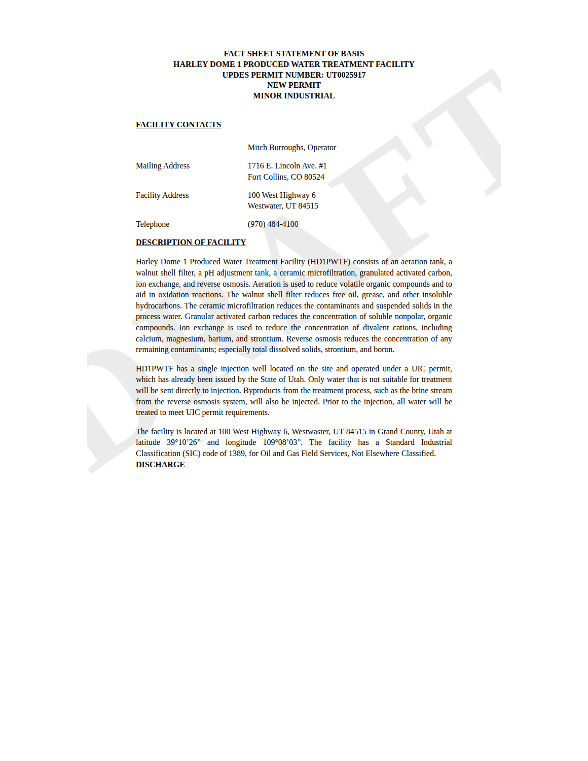DRAFT
Fact Sheet Statement of Basis Harley Dome 1 Produced Water Treatment Facility UPDES Permit Number: UT0025917 New Permit Minor Industrial
Facility Contacts
| | Mitch Burroughs, Operator |
| Mailing Address | 1716 E. Lincoln Ave. #1 Fort Collins, CO 80524 |
| Facility Address | 100 West Highway 6 Westwater, UT 84515 |
| Telephone | (970) 484-4100 |
Description of Facility
Harley Dome 1 Produced Water Treatment Facility (HD1PWTF) consists of an aeration tank, a walnut shell filter, a pH adjustment tank, a ceramic microfiltration, granulated activated carbon, ion exchange, and reverse osmosis. Aeration is used to reduce volatile organic compounds and to aid in oxidation reactions. The walnut shell filter reduces free oil, grease, and other insoluble hydrocarbons. The ceramic microfiltration reduces the contaminants and suspended solids in the process water. Granular activated carbon reduces the concentration of soluble nonpolar, organic compounds. Ion exchange is used to reduce the concentration of divalent cations, including calcium, magnesium, barium, and strontium. Reverse osmosis reduces the concentration of any remaining contaminants; especially total dissolved solids, strontium, and boron.
HD1PWTF has a single injection well located on the site and operated under a UIC permit, which has already been issued by the State of Utah. Only water that is not suitable for treatment will be sent directly to injection. Byproducts from the treatment process, such as the brine stream from the reverse osmosis system, will also be injected. Prior to the injection, all water will be treated to meet UIC permit requirements.
The facility is located at 100 West Highway 6, Westwaster, UT 84515 in Grand County, Utah at latitude 39°10’26” and longitude 109°08’03”. The facility has a Standard Industrial Classification (SIC) code of 1389, for Oil and Gas Field Services, Not Elsewhere Classified.
Discharge